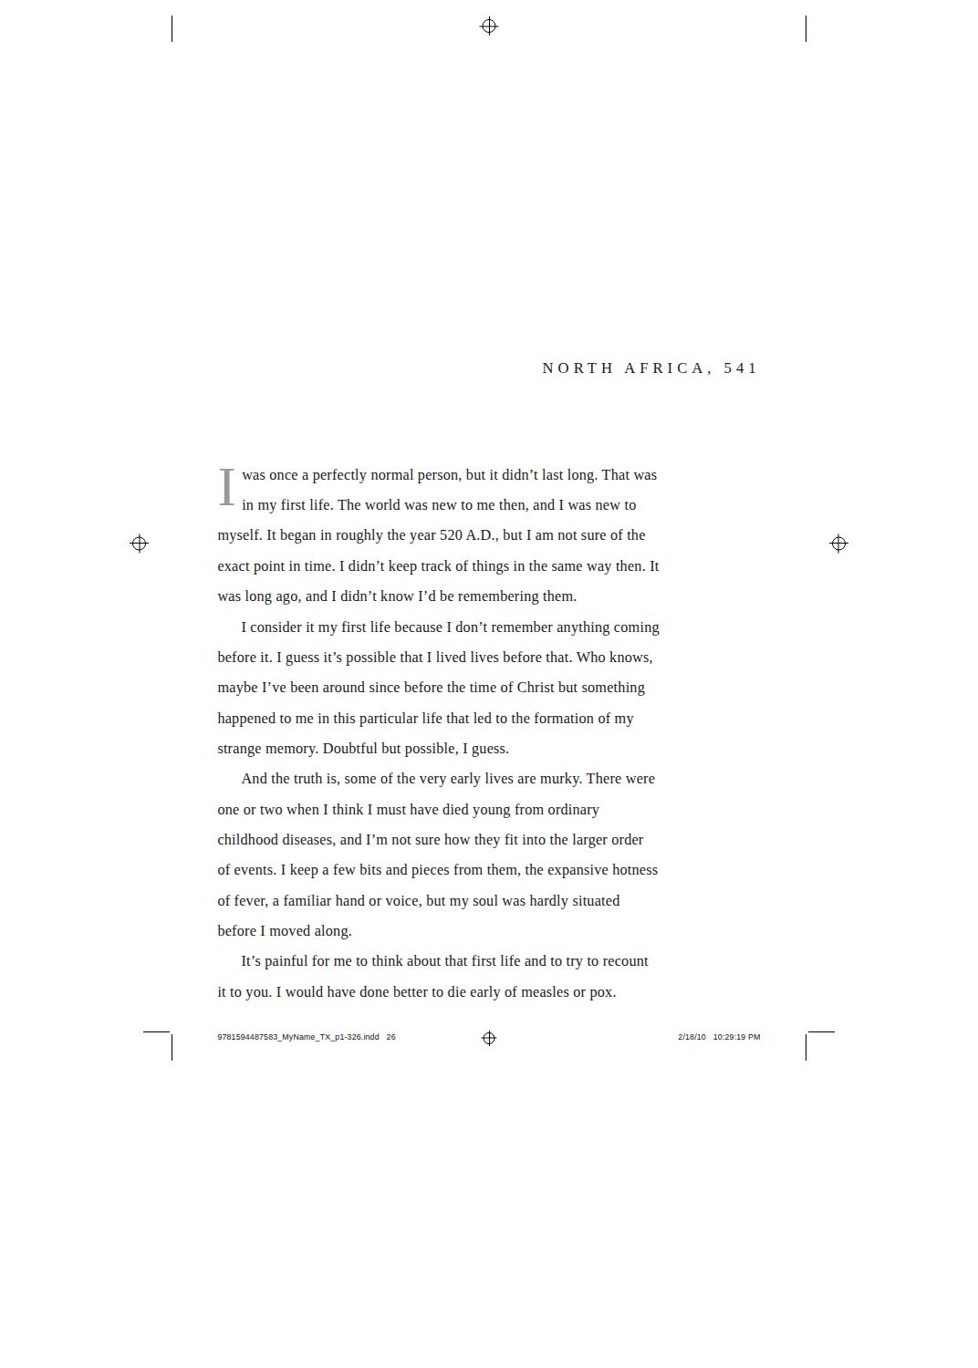North Africa, 541
Iwas once a perfectly normal person, but it didn’t last long. That was in my first life. The world was new to me then, and I was new to myself. It began in roughly the year 520 A.D., but I am not sure of the exact point in time. I didn’t keep track of things in the same way then. It was long ago, and I didn’t know I’d be remembering them.
I consider it my first life because I don’t remember anything coming before it. I guess it’s possible that I lived lives before that. Who knows, maybe I’ve been around since before the time of Christ but something happened to me in this particular life that led to the formation of my strange memory. Doubtful but possible, I guess.
And the truth is, some of the very early lives are murky. There were one or two when I think I must have died young from ordinary childhood diseases, and I’m not sure how they fit into the larger order of events. I keep a few bits and pieces from them, the expansive hotness of fever, a familiar hand or voice, but my soul was hardly situated before I moved along.
It’s painful for me to think about that first life and to try to recount it to you. I would have done better to die early of measles or pox.
9781594487583_MyName_TX_p1-326.indd 26 2/18/10 10:29:19 PM